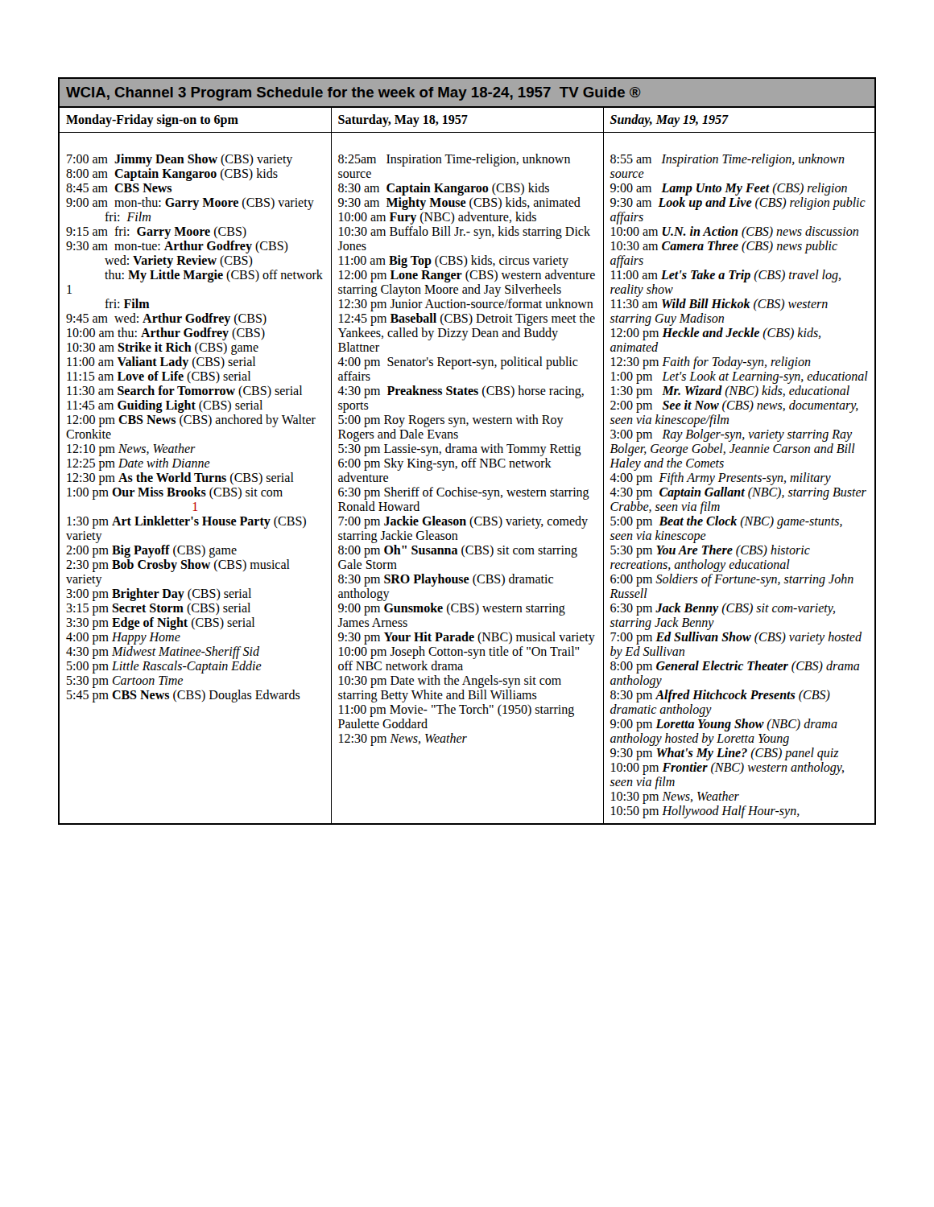WCIA, Channel 3 Program Schedule for the week of May 18-24, 1957 TV Guide ®
| Monday-Friday sign-on to 6pm | Saturday, May 18, 1957 | Sunday, May 19, 1957 |
| --- | --- | --- |
| 7:00 am Jimmy Dean Show (CBS) variety 8:00 am Captain Kangaroo (CBS) kids 8:45 am CBS News 9:00 am mon-thu: Garry Moore (CBS) variety fri: Film 9:15 am fri: Garry Moore (CBS) 9:30 am mon-tue: Arthur Godfrey (CBS) wed: Variety Review (CBS) thu: My Little Margie (CBS) off network 1 fri: Film 9:45 am wed: Arthur Godfrey (CBS) 10:00 am thu: Arthur Godfrey (CBS) 10:30 am Strike it Rich (CBS) game 11:00 am Valiant Lady (CBS) serial 11:15 am Love of Life (CBS) serial 11:30 am Search for Tomorrow (CBS) serial 11:45 am Guiding Light (CBS) serial 12:00 pm CBS News (CBS) anchored by Walter Cronkite 12:10 pm News, Weather 12:25 pm Date with Dianne 12:30 pm As the World Turns (CBS) serial 1:00 pm Our Miss Brooks (CBS) sit com 1 1:30 pm Art Linkletter's House Party (CBS) variety 2:00 pm Big Payoff (CBS) game 2:30 pm Bob Crosby Show (CBS) musical variety 3:00 pm Brighter Day (CBS) serial 3:15 pm Secret Storm (CBS) serial 3:30 pm Edge of Night (CBS) serial 4:00 pm Happy Home 4:30 pm Midwest Matinee-Sheriff Sid 5:00 pm Little Rascals-Captain Eddie 5:30 pm Cartoon Time 5:45 pm CBS News (CBS) Douglas Edwards | 8:25am Inspiration Time-religion, unknown source 8:30 am Captain Kangaroo (CBS) kids 9:30 am Mighty Mouse (CBS) kids, animated 10:00 am Fury (NBC) adventure, kids 10:30 am Buffalo Bill Jr.- syn, kids starring Dick Jones 11:00 am Big Top (CBS) kids, circus variety 12:00 pm Lone Ranger (CBS) western adventure starring Clayton Moore and Jay Silverheels 12:30 pm Junior Auction-source/format unknown 12:45 pm Baseball (CBS) Detroit Tigers meet the Yankees, called by Dizzy Dean and Buddy Blattner 4:00 pm Senator's Report-syn, political public affairs 4:30 pm Preakness States (CBS) horse racing, sports 5:00 pm Roy Rogers syn, western with Roy Rogers and Dale Evans 5:30 pm Lassie-syn, drama with Tommy Rettig 6:00 pm Sky King-syn, off NBC network adventure 6:30 pm Sheriff of Cochise-syn, western starring Ronald Howard 7:00 pm Jackie Gleason (CBS) variety, comedy starring Jackie Gleason 8:00 pm Oh" Susanna (CBS) sit com starring Gale Storm 8:30 pm SRO Playhouse (CBS) dramatic anthology 9:00 pm Gunsmoke (CBS) western starring James Arness 9:30 pm Your Hit Parade (NBC) musical variety 10:00 pm Joseph Cotton-syn title of "On Trail" off NBC network drama 10:30 pm Date with the Angels-syn sit com starring Betty White and Bill Williams 11:00 pm Movie- "The Torch" (1950) starring Paulette Goddard 12:30 pm News, Weather | 8:55 am Inspiration Time-religion, unknown source 9:00 am Lamp Unto My Feet (CBS) religion 9:30 am Look up and Live (CBS) religion public affairs 10:00 am U.N. in Action (CBS) news discussion 10:30 am Camera Three (CBS) news public affairs 11:00 am Let's Take a Trip (CBS) travel log, reality show 11:30 am Wild Bill Hickok (CBS) western starring Guy Madison 12:00 pm Heckle and Jeckle (CBS) kids, animated 12:30 pm Faith for Today-syn, religion 1:00 pm Let's Look at Learning-syn, educational 1:30 pm Mr. Wizard (NBC) kids, educational 2:00 pm See it Now (CBS) news, documentary, seen via kinescope/film 3:00 pm Ray Bolger-syn, variety starring Ray Bolger, George Gobel, Jeannie Carson and Bill Haley and the Comets 4:00 pm Fifth Army Presents-syn, military 4:30 pm Captain Gallant (NBC), starring Buster Crabbe, seen via film 5:00 pm Beat the Clock (NBC) game-stunts, seen via kinescope 5:30 pm You Are There (CBS) historic recreations, anthology educational 6:00 pm Soldiers of Fortune-syn, starring John Russell 6:30 pm Jack Benny (CBS) sit com-variety, starring Jack Benny 7:00 pm Ed Sullivan Show (CBS) variety hosted by Ed Sullivan 8:00 pm General Electric Theater (CBS) drama anthology 8:30 pm Alfred Hitchcock Presents (CBS) dramatic anthology 9:00 pm Loretta Young Show (NBC) drama anthology hosted by Loretta Young 9:30 pm What's My Line? (CBS) panel quiz 10:00 pm Frontier (NBC) western anthology, seen via film 10:30 pm News, Weather 10:50 pm Hollywood Half Hour-syn, |